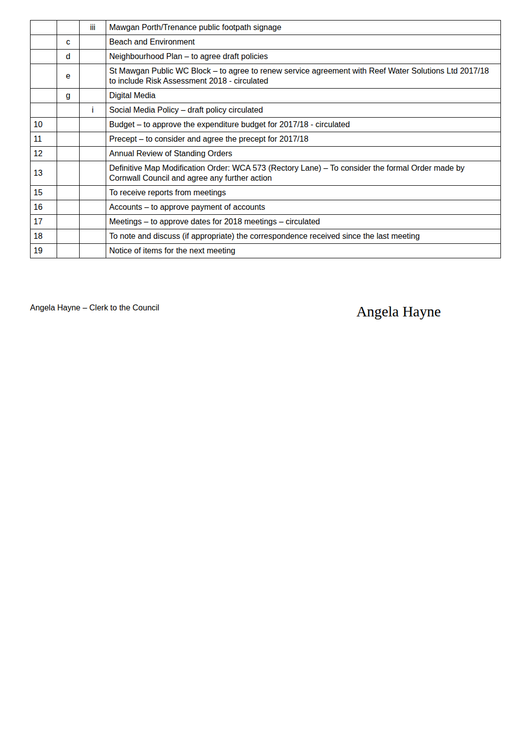| | | iii | Mawgan Porth/Trenance public footpath signage |
| | c | | Beach and Environment |
| | d | | Neighbourhood Plan – to agree draft policies |
| | e | | St Mawgan Public WC Block – to agree to renew service agreement with Reef Water Solutions Ltd 2017/18 to include Risk Assessment 2018 - circulated |
| | g | | Digital Media |
| | | i | Social Media Policy – draft policy circulated |
| 10 | | | Budget – to approve the expenditure budget for 2017/18 - circulated |
| 11 | | | Precept – to consider and agree the precept for 2017/18 |
| 12 | | | Annual Review of Standing Orders |
| 13 | | | Definitive Map Modification Order: WCA 573 (Rectory Lane) – To consider the formal Order made by Cornwall Council and agree any further action |
| 15 | | | To receive reports from meetings |
| 16 | | | Accounts – to approve payment of accounts |
| 17 | | | Meetings – to approve dates for 2018 meetings – circulated |
| 18 | | | To note and discuss (if appropriate) the correspondence received since the last meeting |
| 19 | | | Notice of items for the next meeting |
Angela Hayne – Clerk to the Council
Angela Hayne